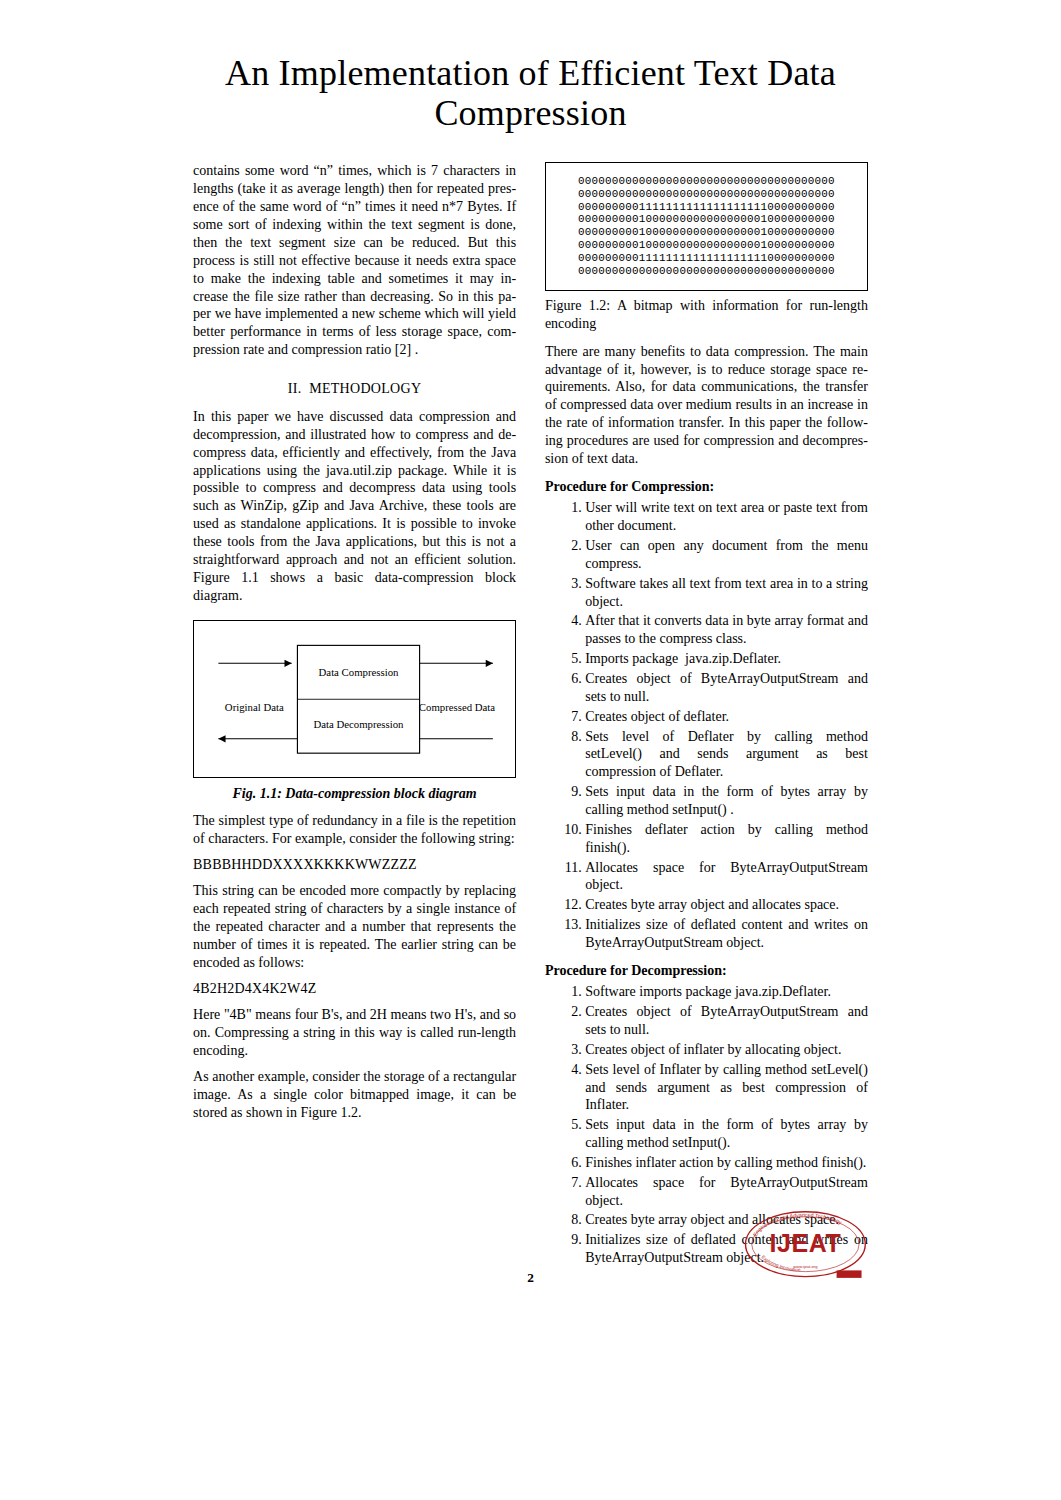An Implementation of Efficient Text Data Compression
contains some word “n” times, which is 7 characters in lengths (take it as average length) then for repeated presence of the same word of “n” times it need n*7 Bytes. If some sort of indexing within the text segment is done, then the text segment size can be reduced. But this process is still not effective because it needs extra space to make the indexing table and sometimes it may increase the file size rather than decreasing. So in this paper we have implemented a new scheme which will yield better performance in terms of less storage space, compression rate and compression ratio [2] .
II. METHODOLOGY
In this paper we have discussed data compression and decompression, and illustrated how to compress and decompress data, efficiently and effectively, from the Java applications using the java.util.zip package. While it is possible to compress and decompress data using tools such as WinZip, gZip and Java Archive, these tools are used as standalone applications. It is possible to invoke these tools from the Java applications, but this is not a straightforward approach and not an efficient solution. Figure 1.1 shows a basic data-compression block diagram.
Data Compression Data Decompression Original Data Compressed Data
Fig. 1.1: Data-compression block diagram
The simplest type of redundancy in a file is the repetition of characters. For example, consider the following string:
BBBBHHDDXXXXKKKKWWZZZZ
This string can be encoded more compactly by replacing each repeated string of characters by a single instance of the repeated character and a number that represents the number of times it is repeated. The earlier string can be encoded as follows:
4B2H2D4X4K2W4Z
Here "4B" means four B's, and 2H means two H's, and so on. Compressing a string in this way is called run-length encoding.
As another example, consider the storage of a rectangular image. As a single color bitmapped image, it can be stored as shown in Figure 1.2.
00000000000000000000000000000000000000 00000000000000000000000000000000000000 00000000011111111111111111110000000000 00000000010000000000000000010000000000 00000000010000000000000000010000000000 00000000010000000000000000010000000000 00000000011111111111111111110000000000 00000000000000000000000000000000000000
Figure 1.2: A bitmap with information for run-length encoding
There are many benefits to data compression. The main advantage of it, however, is to reduce storage space requirements. Also, for data communications, the transfer of compressed data over medium results in an increase in the rate of information transfer. In this paper the following procedures are used for compression and decompression of text data.
Procedure for Compression:
User will write text on text area or paste text from other document.
User can open any document from the menu compress.
Software takes all text from text area in to a string object.
After that it converts data in byte array format and passes to the compress class.
Imports package java.zip.Deflater.
Creates object of ByteArrayOutputStream and sets to null.
Creates object of deflater.
Sets level of Deflater by calling method setLevel() and sends argument as best compression of Deflater.
Sets input data in the form of bytes array by calling method setInput() .
Finishes deflater action by calling method finish().
Allocates space for ByteArrayOutputStream object.
Creates byte array object and allocates space.
Initializes size of deflated content and writes on ByteArrayOutputStream object.
Procedure for Decompression:
Software imports package java.zip.Deflater.
Creates object of ByteArrayOutputStream and sets to null.
Creates object of inflater by allocating object.
Sets level of Inflater by calling method setLevel() and sends argument as best compression of Inflater.
Sets input data in the form of bytes array by calling method setInput().
Finishes inflater action by calling method finish().
Allocates space for ByteArrayOutputStream object.
Creates byte array object and allocates space.
Initializes size of deflated content and writes on ByteArrayOutputStream object.
2
IJEAT Engineering and Advanced Technology Exploring Innovation www.ijeat.org